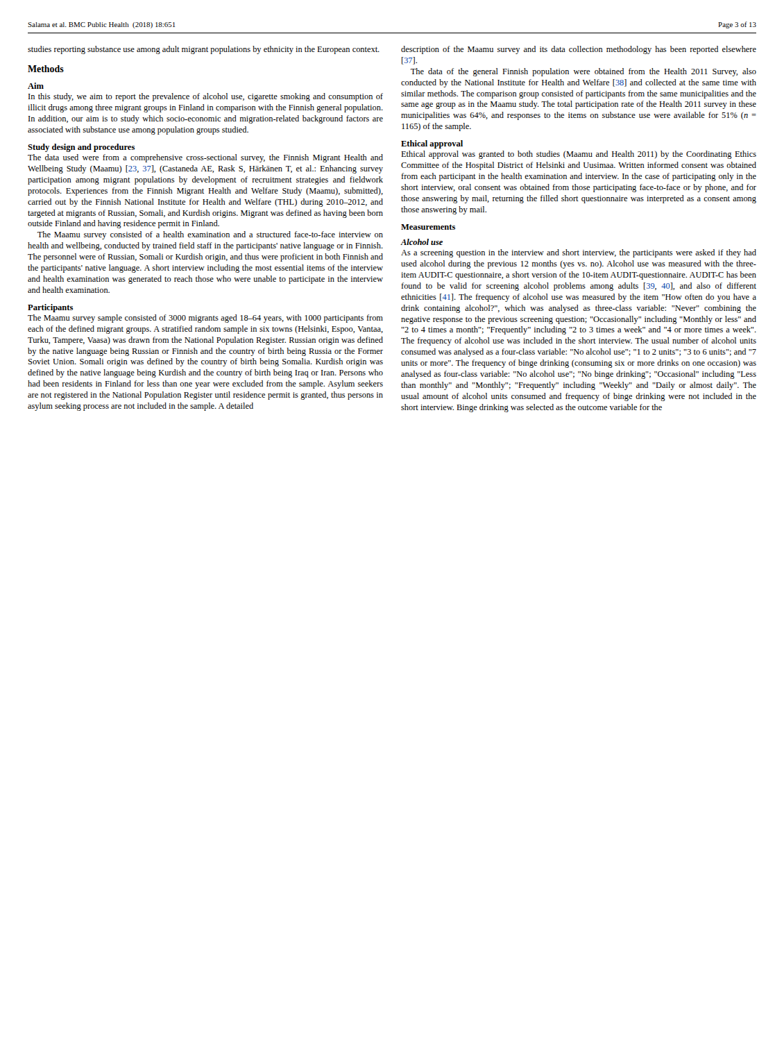Salama et al. BMC Public Health (2018) 18:651
Page 3 of 13
studies reporting substance use among adult migrant populations by ethnicity in the European context.
Methods
Aim
In this study, we aim to report the prevalence of alcohol use, cigarette smoking and consumption of illicit drugs among three migrant groups in Finland in comparison with the Finnish general population. In addition, our aim is to study which socio-economic and migration-related background factors are associated with substance use among population groups studied.
Study design and procedures
The data used were from a comprehensive cross-sectional survey, the Finnish Migrant Health and Wellbeing Study (Maamu) [23, 37], (Castaneda AE, Rask S, Härkänen T, et al.: Enhancing survey participation among migrant populations by development of recruitment strategies and fieldwork protocols. Experiences from the Finnish Migrant Health and Welfare Study (Maamu), submitted), carried out by the Finnish National Institute for Health and Welfare (THL) during 2010–2012, and targeted at migrants of Russian, Somali, and Kurdish origins. Migrant was defined as having been born outside Finland and having residence permit in Finland.
The Maamu survey consisted of a health examination and a structured face-to-face interview on health and wellbeing, conducted by trained field staff in the participants' native language or in Finnish. The personnel were of Russian, Somali or Kurdish origin, and thus were proficient in both Finnish and the participants' native language. A short interview including the most essential items of the interview and health examination was generated to reach those who were unable to participate in the interview and health examination.
Participants
The Maamu survey sample consisted of 3000 migrants aged 18–64 years, with 1000 participants from each of the defined migrant groups. A stratified random sample in six towns (Helsinki, Espoo, Vantaa, Turku, Tampere, Vaasa) was drawn from the National Population Register. Russian origin was defined by the native language being Russian or Finnish and the country of birth being Russia or the Former Soviet Union. Somali origin was defined by the country of birth being Somalia. Kurdish origin was defined by the native language being Kurdish and the country of birth being Iraq or Iran. Persons who had been residents in Finland for less than one year were excluded from the sample. Asylum seekers are not registered in the National Population Register until residence permit is granted, thus persons in asylum seeking process are not included in the sample. A detailed
description of the Maamu survey and its data collection methodology has been reported elsewhere [37].
The data of the general Finnish population were obtained from the Health 2011 Survey, also conducted by the National Institute for Health and Welfare [38] and collected at the same time with similar methods. The comparison group consisted of participants from the same municipalities and the same age group as in the Maamu study. The total participation rate of the Health 2011 survey in these municipalities was 64%, and responses to the items on substance use were available for 51% (n = 1165) of the sample.
Ethical approval
Ethical approval was granted to both studies (Maamu and Health 2011) by the Coordinating Ethics Committee of the Hospital District of Helsinki and Uusimaa. Written informed consent was obtained from each participant in the health examination and interview. In the case of participating only in the short interview, oral consent was obtained from those participating face-to-face or by phone, and for those answering by mail, returning the filled short questionnaire was interpreted as a consent among those answering by mail.
Measurements
Alcohol use
As a screening question in the interview and short interview, the participants were asked if they had used alcohol during the previous 12 months (yes vs. no). Alcohol use was measured with the three-item AUDIT-C questionnaire, a short version of the 10-item AUDIT-questionnaire. AUDIT-C has been found to be valid for screening alcohol problems among adults [39, 40], and also of different ethnicities [41]. The frequency of alcohol use was measured by the item "How often do you have a drink containing alcohol?", which was analysed as three-class variable: "Never" combining the negative response to the previous screening question; "Occasionally" including "Monthly or less" and "2 to 4 times a month"; "Frequently" including "2 to 3 times a week" and "4 or more times a week". The frequency of alcohol use was included in the short interview. The usual number of alcohol units consumed was analysed as a four-class variable: "No alcohol use"; "1 to 2 units"; "3 to 6 units"; and "7 units or more". The frequency of binge drinking (consuming six or more drinks on one occasion) was analysed as four-class variable: "No alcohol use"; "No binge drinking"; "Occasional" including "Less than monthly" and "Monthly"; "Frequently" including "Weekly" and "Daily or almost daily". The usual amount of alcohol units consumed and frequency of binge drinking were not included in the short interview. Binge drinking was selected as the outcome variable for the